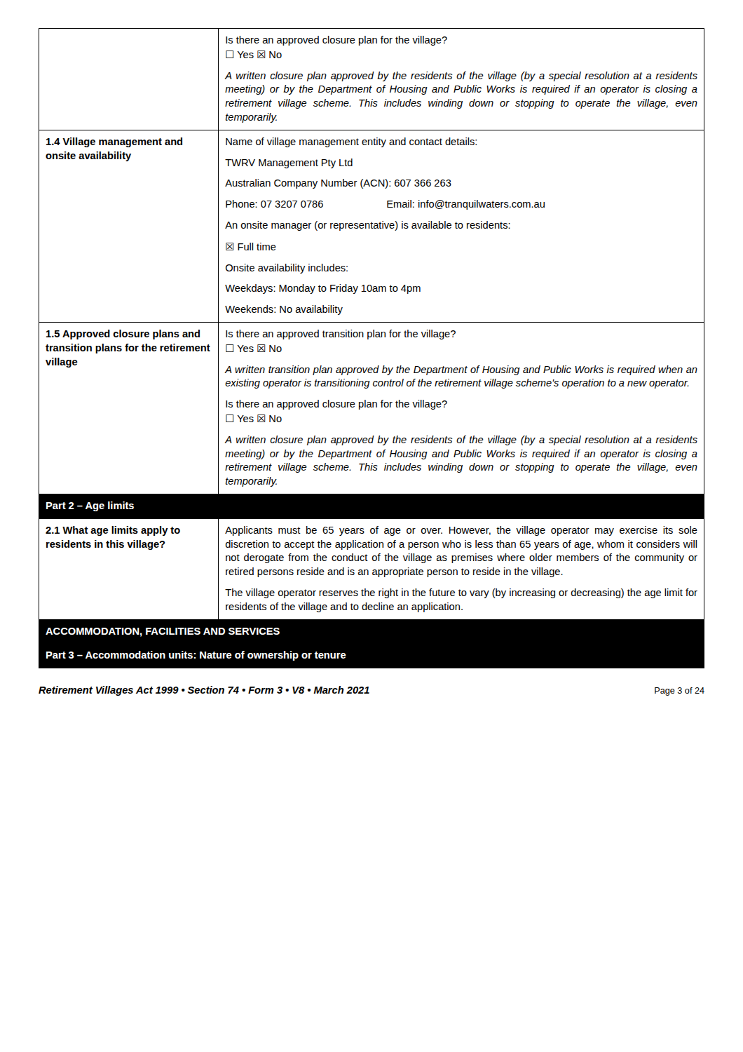| | Is there an approved closure plan for the village? ☐ Yes ☒ No A written closure plan approved by the residents of the village (by a special resolution at a residents meeting) or by the Department of Housing and Public Works is required if an operator is closing a retirement village scheme. This includes winding down or stopping to operate the village, even temporarily. |
| 1.4 Village management and onsite availability | Name of village management entity and contact details: TWRV Management Pty Ltd Australian Company Number (ACN): 607 366 263 Phone: 07 3207 0786 Email: info@tranquilwaters.com.au An onsite manager (or representative) is available to residents: ☒ Full time Onsite availability includes: Weekdays: Monday to Friday 10am to 4pm Weekends: No availability |
| 1.5 Approved closure plans and transition plans for the retirement village | Is there an approved transition plan for the village? ☐ Yes ☒ No A written transition plan approved by the Department of Housing and Public Works is required when an existing operator is transitioning control of the retirement village scheme's operation to a new operator. Is there an approved closure plan for the village? ☐ Yes ☒ No A written closure plan approved by the residents of the village (by a special resolution at a residents meeting) or by the Department of Housing and Public Works is required if an operator is closing a retirement village scheme. This includes winding down or stopping to operate the village, even temporarily. |
| Part 2 – Age limits |
| 2.1 What age limits apply to residents in this village? | Applicants must be 65 years of age or over. However, the village operator may exercise its sole discretion to accept the application of a person who is less than 65 years of age, whom it considers will not derogate from the conduct of the village as premises where older members of the community or retired persons reside and is an appropriate person to reside in the village. The village operator reserves the right in the future to vary (by increasing or decreasing) the age limit for residents of the village and to decline an application. |
| ACCOMMODATION, FACILITIES AND SERVICES |
| Part 3 – Accommodation units: Nature of ownership or tenure |
Retirement Villages Act 1999 • Section 74 • Form 3 • V8 • March 2021 Page 3 of 24